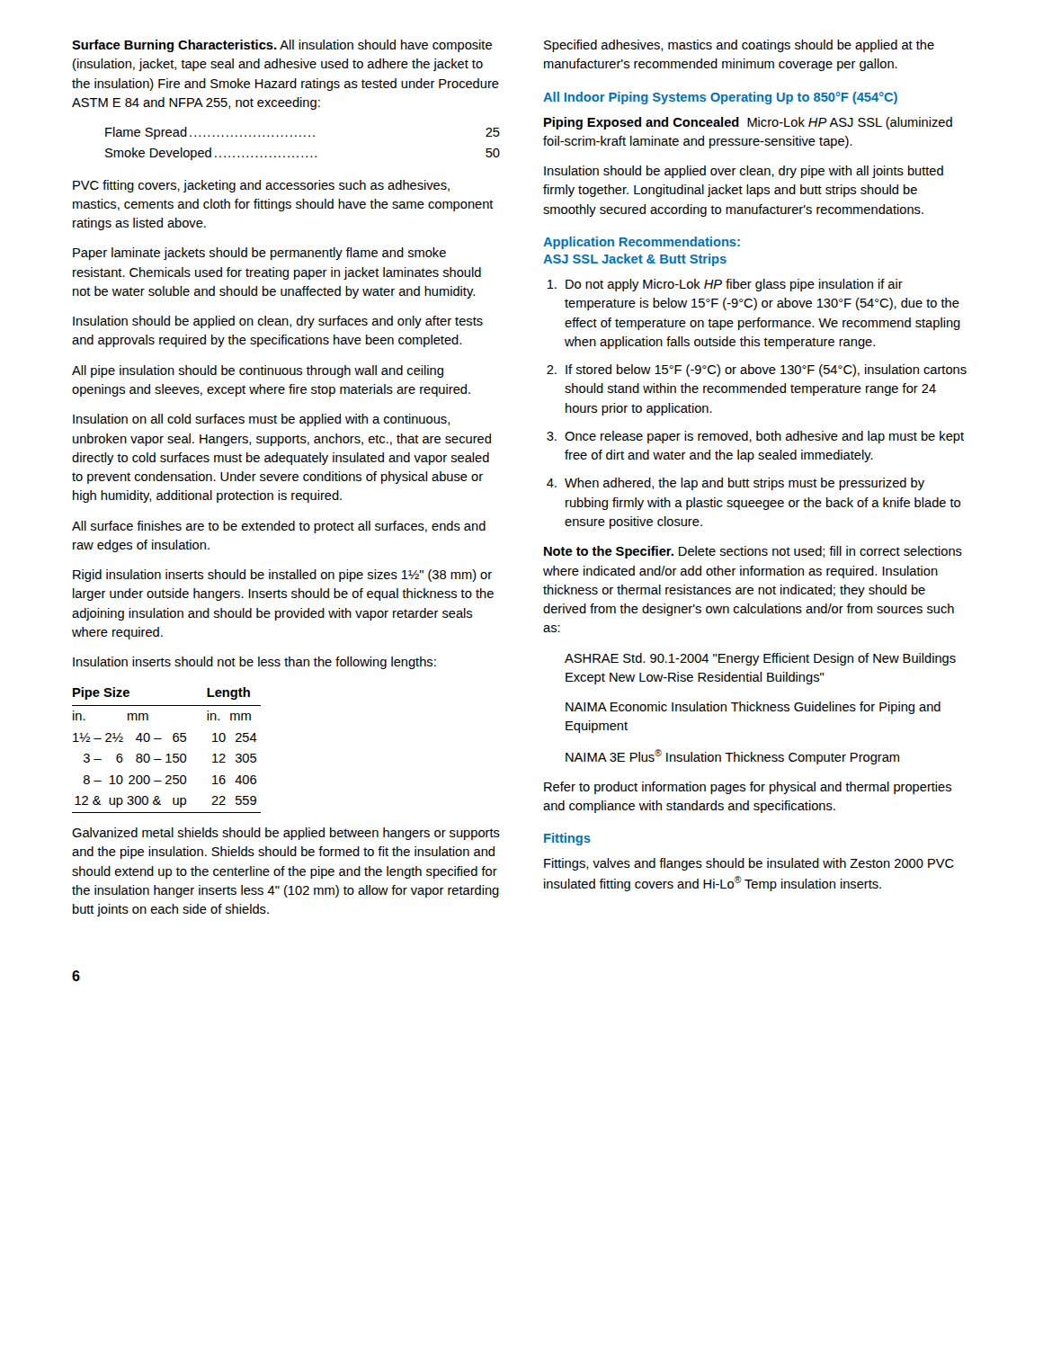Surface Burning Characteristics. All insulation should have composite (insulation, jacket, tape seal and adhesive used to adhere the jacket to the insulation) Fire and Smoke Hazard ratings as tested under Procedure ASTM E 84 and NFPA 255, not exceeding:
Flame Spread ............................ 25
Smoke Developed ....................... 50
PVC fitting covers, jacketing and accessories such as adhesives, mastics, cements and cloth for fittings should have the same component ratings as listed above.
Paper laminate jackets should be permanently flame and smoke resistant. Chemicals used for treating paper in jacket laminates should not be water soluble and should be unaffected by water and humidity.
Insulation should be applied on clean, dry surfaces and only after tests and approvals required by the specifications have been completed.
All pipe insulation should be continuous through wall and ceiling openings and sleeves, except where fire stop materials are required.
Insulation on all cold surfaces must be applied with a continuous, unbroken vapor seal. Hangers, supports, anchors, etc., that are secured directly to cold surfaces must be adequately insulated and vapor sealed to prevent condensation. Under severe conditions of physical abuse or high humidity, additional protection is required.
All surface finishes are to be extended to protect all surfaces, ends and raw edges of insulation.
Rigid insulation inserts should be installed on pipe sizes 1½" (38 mm) or larger under outside hangers. Inserts should be of equal thickness to the adjoining insulation and should be provided with vapor retarder seals where required.
Insulation inserts should not be less than the following lengths:
| Pipe Size | Length |
| --- | --- |
| in. | mm | in. | mm |
| 1½ – | 2½ | 40 – | 65 | 10 | 254 |
| 3 – | 6 | 80 – | 150 | 12 | 305 |
| 8 – | 10 | 200 – | 250 | 16 | 406 |
| 12 & | up | 300 & | up | 22 | 559 |
Galvanized metal shields should be applied between hangers or supports and the pipe insulation. Shields should be formed to fit the insulation and should extend up to the centerline of the pipe and the length specified for the insulation hanger inserts less 4" (102 mm) to allow for vapor retarding butt joints on each side of shields.
Specified adhesives, mastics and coatings should be applied at the manufacturer's recommended minimum coverage per gallon.
All Indoor Piping Systems Operating Up to 850°F (454°C)
Piping Exposed and Concealed Micro-Lok HP ASJ SSL (aluminized foil-scrim-kraft laminate and pressure-sensitive tape).
Insulation should be applied over clean, dry pipe with all joints butted firmly together. Longitudinal jacket laps and butt strips should be smoothly secured according to manufacturer's recommendations.
Application Recommendations:
ASJ SSL Jacket & Butt Strips
Do not apply Micro-Lok HP fiber glass pipe insulation if air temperature is below 15°F (-9°C) or above 130°F (54°C), due to the effect of temperature on tape performance. We recommend stapling when application falls outside this temperature range.
If stored below 15°F (-9°C) or above 130°F (54°C), insulation cartons should stand within the recommended temperature range for 24 hours prior to application.
Once release paper is removed, both adhesive and lap must be kept free of dirt and water and the lap sealed immediately.
When adhered, the lap and butt strips must be pressurized by rubbing firmly with a plastic squeegee or the back of a knife blade to ensure positive closure.
Note to the Specifier. Delete sections not used; fill in correct selections where indicated and/or add other information as required. Insulation thickness or thermal resistances are not indicated; they should be derived from the designer's own calculations and/or from sources such as:
ASHRAE Std. 90.1-2004 "Energy Efficient Design of New Buildings Except New Low-Rise Residential Buildings"
NAIMA Economic Insulation Thickness Guidelines for Piping and Equipment
NAIMA 3E Plus® Insulation Thickness Computer Program
Refer to product information pages for physical and thermal properties and compliance with standards and specifications.
Fittings
Fittings, valves and flanges should be insulated with Zeston 2000 PVC insulated fitting covers and Hi-Lo® Temp insulation inserts.
6